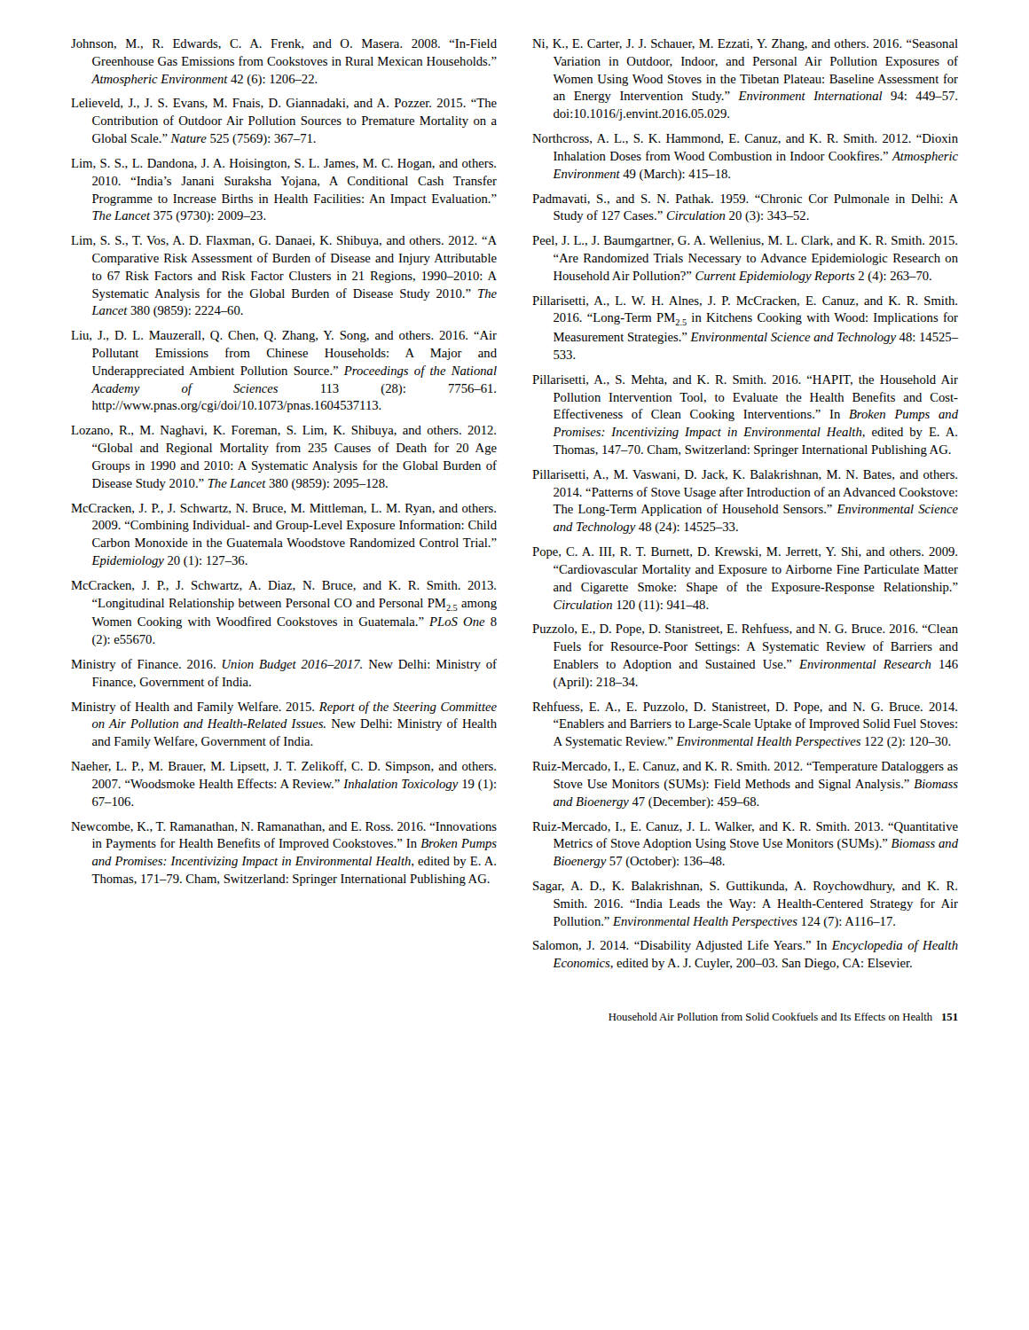Johnson, M., R. Edwards, C. A. Frenk, and O. Masera. 2008. “In-Field Greenhouse Gas Emissions from Cookstoves in Rural Mexican Households.” Atmospheric Environment 42 (6): 1206–22.
Lelieveld, J., J. S. Evans, M. Fnais, D. Giannadaki, and A. Pozzer. 2015. “The Contribution of Outdoor Air Pollution Sources to Premature Mortality on a Global Scale.” Nature 525 (7569): 367–71.
Lim, S. S., L. Dandona, J. A. Hoisington, S. L. James, M. C. Hogan, and others. 2010. “India’s Janani Suraksha Yojana, A Conditional Cash Transfer Programme to Increase Births in Health Facilities: An Impact Evaluation.” The Lancet 375 (9730): 2009–23.
Lim, S. S., T. Vos, A. D. Flaxman, G. Danaei, K. Shibuya, and others. 2012. “A Comparative Risk Assessment of Burden of Disease and Injury Attributable to 67 Risk Factors and Risk Factor Clusters in 21 Regions, 1990–2010: A Systematic Analysis for the Global Burden of Disease Study 2010.” The Lancet 380 (9859): 2224–60.
Liu, J., D. L. Mauzerall, Q. Chen, Q. Zhang, Y. Song, and others. 2016. “Air Pollutant Emissions from Chinese Households: A Major and Underappreciated Ambient Pollution Source.” Proceedings of the National Academy of Sciences 113 (28): 7756–61. http://www.pnas.org/cgi/doi/10.1073/pnas.1604537113.
Lozano, R., M. Naghavi, K. Foreman, S. Lim, K. Shibuya, and others. 2012. “Global and Regional Mortality from 235 Causes of Death for 20 Age Groups in 1990 and 2010: A Systematic Analysis for the Global Burden of Disease Study 2010.” The Lancet 380 (9859): 2095–128.
McCracken, J. P., J. Schwartz, N. Bruce, M. Mittleman, L. M. Ryan, and others. 2009. “Combining Individual- and Group-Level Exposure Information: Child Carbon Monoxide in the Guatemala Woodstove Randomized Control Trial.” Epidemiology 20 (1): 127–36.
McCracken, J. P., J. Schwartz, A. Diaz, N. Bruce, and K. R. Smith. 2013. “Longitudinal Relationship between Personal CO and Personal PM2.5 among Women Cooking with Woodfired Cookstoves in Guatemala.” PLoS One 8 (2): e55670.
Ministry of Finance. 2016. Union Budget 2016–2017. New Delhi: Ministry of Finance, Government of India.
Ministry of Health and Family Welfare. 2015. Report of the Steering Committee on Air Pollution and Health-Related Issues. New Delhi: Ministry of Health and Family Welfare, Government of India.
Naeher, L. P., M. Brauer, M. Lipsett, J. T. Zelikoff, C. D. Simpson, and others. 2007. “Woodsmoke Health Effects: A Review.” Inhalation Toxicology 19 (1): 67–106.
Newcombe, K., T. Ramanathan, N. Ramanathan, and E. Ross. 2016. “Innovations in Payments for Health Benefits of Improved Cookstoves.” In Broken Pumps and Promises: Incentivizing Impact in Environmental Health, edited by E. A. Thomas, 171–79. Cham, Switzerland: Springer International Publishing AG.
Ni, K., E. Carter, J. J. Schauer, M. Ezzati, Y. Zhang, and others. 2016. “Seasonal Variation in Outdoor, Indoor, and Personal Air Pollution Exposures of Women Using Wood Stoves in the Tibetan Plateau: Baseline Assessment for an Energy Intervention Study.” Environment International 94: 449–57. doi:10.1016/j.envint.2016.05.029.
Northcross, A. L., S. K. Hammond, E. Canuz, and K. R. Smith. 2012. “Dioxin Inhalation Doses from Wood Combustion in Indoor Cookfires.” Atmospheric Environment 49 (March): 415–18.
Padmavati, S., and S. N. Pathak. 1959. “Chronic Cor Pulmonale in Delhi: A Study of 127 Cases.” Circulation 20 (3): 343–52.
Peel, J. L., J. Baumgartner, G. A. Wellenius, M. L. Clark, and K. R. Smith. 2015. “Are Randomized Trials Necessary to Advance Epidemiologic Research on Household Air Pollution?” Current Epidemiology Reports 2 (4): 263–70.
Pillarisetti, A., L. W. H. Alnes, J. P. McCracken, E. Canuz, and K. R. Smith. 2016. “Long-Term PM2.5 in Kitchens Cooking with Wood: Implications for Measurement Strategies.” Environmental Science and Technology 48: 14525–533.
Pillarisetti, A., S. Mehta, and K. R. Smith. 2016. “HAPIT, the Household Air Pollution Intervention Tool, to Evaluate the Health Benefits and Cost-Effectiveness of Clean Cooking Interventions.” In Broken Pumps and Promises: Incentivizing Impact in Environmental Health, edited by E. A. Thomas, 147–70. Cham, Switzerland: Springer International Publishing AG.
Pillarisetti, A., M. Vaswani, D. Jack, K. Balakrishnan, M. N. Bates, and others. 2014. “Patterns of Stove Usage after Introduction of an Advanced Cookstove: The Long-Term Application of Household Sensors.” Environmental Science and Technology 48 (24): 14525–33.
Pope, C. A. III, R. T. Burnett, D. Krewski, M. Jerrett, Y. Shi, and others. 2009. “Cardiovascular Mortality and Exposure to Airborne Fine Particulate Matter and Cigarette Smoke: Shape of the Exposure-Response Relationship.” Circulation 120 (11): 941–48.
Puzzolo, E., D. Pope, D. Stanistreet, E. Rehfuess, and N. G. Bruce. 2016. “Clean Fuels for Resource-Poor Settings: A Systematic Review of Barriers and Enablers to Adoption and Sustained Use.” Environmental Research 146 (April): 218–34.
Rehfuess, E. A., E. Puzzolo, D. Stanistreet, D. Pope, and N. G. Bruce. 2014. “Enablers and Barriers to Large-Scale Uptake of Improved Solid Fuel Stoves: A Systematic Review.” Environmental Health Perspectives 122 (2): 120–30.
Ruiz-Mercado, I., E. Canuz, and K. R. Smith. 2012. “Temperature Dataloggers as Stove Use Monitors (SUMs): Field Methods and Signal Analysis.” Biomass and Bioenergy 47 (December): 459–68.
Ruiz-Mercado, I., E. Canuz, J. L. Walker, and K. R. Smith. 2013. “Quantitative Metrics of Stove Adoption Using Stove Use Monitors (SUMs).” Biomass and Bioenergy 57 (October): 136–48.
Sagar, A. D., K. Balakrishnan, S. Guttikunda, A. Roychowdhury, and K. R. Smith. 2016. “India Leads the Way: A Health-Centered Strategy for Air Pollution.” Environmental Health Perspectives 124 (7): A116–17.
Salomon, J. 2014. “Disability Adjusted Life Years.” In Encyclopedia of Health Economics, edited by A. J. Cuyler, 200–03. San Diego, CA: Elsevier.
Household Air Pollution from Solid Cookfuels and Its Effects on Health151